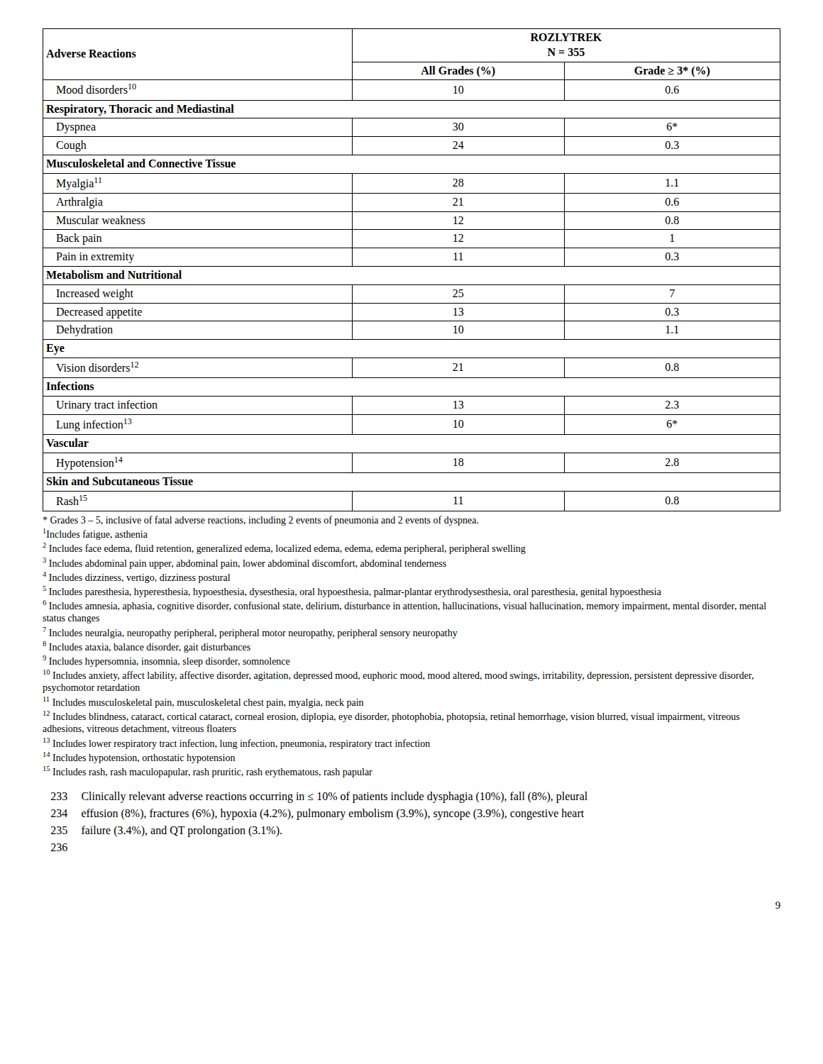| Adverse Reactions | ROZLYTREK N = 355 |
| --- | --- |
| All Grades (%) | Grade ≥ 3* (%) |
| Mood disorders 10 | 10 | 0.6 |
| Respiratory, Thoracic and Mediastinal |
| Dyspnea | 30 | 6* |
| Cough | 24 | 0.3 |
| Musculoskeletal and Connective Tissue |
| Myalgia 11 | 28 | 1.1 |
| Arthralgia | 21 | 0.6 |
| Muscular weakness | 12 | 0.8 |
| Back pain | 12 | 1 |
| Pain in extremity | 11 | 0.3 |
| Metabolism and Nutritional |
| Increased weight | 25 | 7 |
| Decreased appetite | 13 | 0.3 |
| Dehydration | 10 | 1.1 |
| Eye |
| Vision disorders 12 | 21 | 0.8 |
| Infections |
| Urinary tract infection | 13 | 2.3 |
| Lung infection 13 | 10 | 6* |
| Vascular |
| Hypotension 14 | 18 | 2.8 |
| Skin and Subcutaneous Tissue |
| Rash 15 | 11 | 0.8 |
* Grades 3 – 5, inclusive of fatal adverse reactions, including 2 events of pneumonia and 2 events of dyspnea.
1Includes fatigue, asthenia
2 Includes face edema, fluid retention, generalized edema, localized edema, edema, edema peripheral, peripheral swelling
3 Includes abdominal pain upper, abdominal pain, lower abdominal discomfort, abdominal tenderness
4 Includes dizziness, vertigo, dizziness postural
5 Includes paresthesia, hyperesthesia, hypoesthesia, dysesthesia, oral hypoesthesia, palmar-plantar erythrodysesthesia, oral paresthesia, genital hypoesthesia
6 Includes amnesia, aphasia, cognitive disorder, confusional state, delirium, disturbance in attention, hallucinations, visual hallucination, memory impairment, mental disorder, mental status changes
7 Includes neuralgia, neuropathy peripheral, peripheral motor neuropathy, peripheral sensory neuropathy
8 Includes ataxia, balance disorder, gait disturbances
9 Includes hypersomnia, insomnia, sleep disorder, somnolence
10 Includes anxiety, affect lability, affective disorder, agitation, depressed mood, euphoric mood, mood altered, mood swings, irritability, depression, persistent depressive disorder, psychomotor retardation
11 Includes musculoskeletal pain, musculoskeletal chest pain, myalgia, neck pain
12 Includes blindness, cataract, cortical cataract, corneal erosion, diplopia, eye disorder, photophobia, photopsia, retinal hemorrhage, vision blurred, visual impairment, vitreous adhesions, vitreous detachment, vitreous floaters
13 Includes lower respiratory tract infection, lung infection, pneumonia, respiratory tract infection
14 Includes hypotension, orthostatic hypotension
15 Includes rash, rash maculopapular, rash pruritic, rash erythematous, rash papular
233 Clinically relevant adverse reactions occurring in ≤ 10% of patients include dysphagia (10%), fall (8%), pleural
234effusion (8%), fractures (6%), hypoxia (4.2%), pulmonary embolism (3.9%), syncope (3.9%), congestive heart
235failure (3.4%), and QT prolongation (3.1%).
236
9